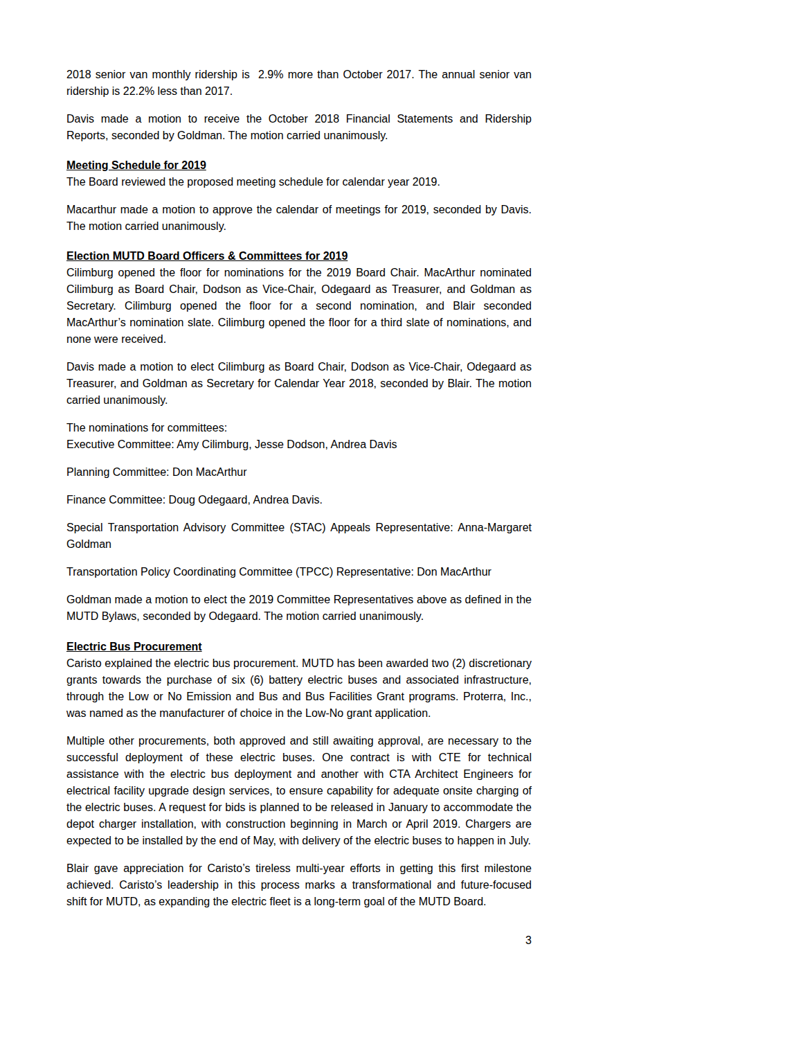2018 senior van monthly ridership is 2.9% more than October 2017. The annual senior van ridership is 22.2% less than 2017.
Davis made a motion to receive the October 2018 Financial Statements and Ridership Reports, seconded by Goldman. The motion carried unanimously.
Meeting Schedule for 2019
The Board reviewed the proposed meeting schedule for calendar year 2019.
Macarthur made a motion to approve the calendar of meetings for 2019, seconded by Davis. The motion carried unanimously.
Election MUTD Board Officers & Committees for 2019
Cilimburg opened the floor for nominations for the 2019 Board Chair. MacArthur nominated Cilimburg as Board Chair, Dodson as Vice-Chair, Odegaard as Treasurer, and Goldman as Secretary. Cilimburg opened the floor for a second nomination, and Blair seconded MacArthur’s nomination slate. Cilimburg opened the floor for a third slate of nominations, and none were received.
Davis made a motion to elect Cilimburg as Board Chair, Dodson as Vice-Chair, Odegaard as Treasurer, and Goldman as Secretary for Calendar Year 2018, seconded by Blair. The motion carried unanimously.
The nominations for committees:
Executive Committee: Amy Cilimburg, Jesse Dodson, Andrea Davis
Planning Committee: Don MacArthur
Finance Committee: Doug Odegaard, Andrea Davis.
Special Transportation Advisory Committee (STAC) Appeals Representative: Anna-Margaret Goldman
Transportation Policy Coordinating Committee (TPCC) Representative: Don MacArthur
Goldman made a motion to elect the 2019 Committee Representatives above as defined in the MUTD Bylaws, seconded by Odegaard. The motion carried unanimously.
Electric Bus Procurement
Caristo explained the electric bus procurement. MUTD has been awarded two (2) discretionary grants towards the purchase of six (6) battery electric buses and associated infrastructure, through the Low or No Emission and Bus and Bus Facilities Grant programs. Proterra, Inc., was named as the manufacturer of choice in the Low-No grant application.
Multiple other procurements, both approved and still awaiting approval, are necessary to the successful deployment of these electric buses. One contract is with CTE for technical assistance with the electric bus deployment and another with CTA Architect Engineers for electrical facility upgrade design services, to ensure capability for adequate onsite charging of the electric buses. A request for bids is planned to be released in January to accommodate the depot charger installation, with construction beginning in March or April 2019. Chargers are expected to be installed by the end of May, with delivery of the electric buses to happen in July.
Blair gave appreciation for Caristo’s tireless multi-year efforts in getting this first milestone achieved. Caristo’s leadership in this process marks a transformational and future-focused shift for MUTD, as expanding the electric fleet is a long-term goal of the MUTD Board.
3